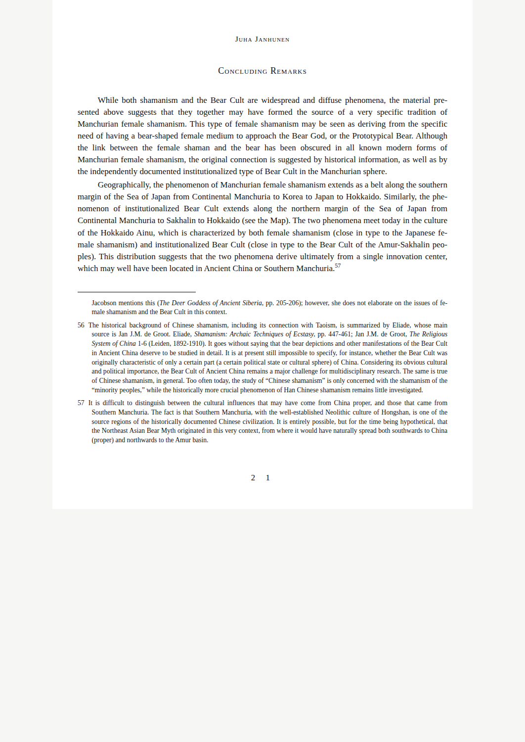Juha Janhunen
Concluding Remarks
While both shamanism and the Bear Cult are widespread and diffuse phenomena, the material presented above suggests that they together may have formed the source of a very specific tradition of Manchurian female shamanism. This type of female shamanism may be seen as deriving from the specific need of having a bear-shaped female medium to approach the Bear God, or the Prototypical Bear. Although the link between the female shaman and the bear has been obscured in all known modern forms of Manchurian female shamanism, the original connection is suggested by historical information, as well as by the independently documented institutionalized type of Bear Cult in the Manchurian sphere.
Geographically, the phenomenon of Manchurian female shamanism extends as a belt along the southern margin of the Sea of Japan from Continental Manchuria to Korea to Japan to Hokkaido. Similarly, the phenomenon of institutionalized Bear Cult extends along the northern margin of the Sea of Japan from Continental Manchuria to Sakhalin to Hokkaido (see the Map). The two phenomena meet today in the culture of the Hokkaido Ainu, which is characterized by both female shamanism (close in type to the Japanese female shamanism) and institutionalized Bear Cult (close in type to the Bear Cult of the Amur-Sakhalin peoples). This distribution suggests that the two phenomena derive ultimately from a single innovation center, which may well have been located in Ancient China or Southern Manchuria.57
Jacobson mentions this (The Deer Goddess of Ancient Siberia, pp. 205-206); however, she does not elaborate on the issues of female shamanism and the Bear Cult in this context.
56 The historical background of Chinese shamanism, including its connection with Taoism, is summarized by Eliade, whose main source is Jan J.M. de Groot. Eliade, Shamanism: Archaic Techniques of Ecstasy, pp. 447-461; Jan J.M. de Groot, The Religious System of China 1-6 (Leiden, 1892-1910). It goes without saying that the bear depictions and other manifestations of the Bear Cult in Ancient China deserve to be studied in detail. It is at present still impossible to specify, for instance, whether the Bear Cult was originally characteristic of only a certain part (a certain political state or cultural sphere) of China. Considering its obvious cultural and political importance, the Bear Cult of Ancient China remains a major challenge for multidisciplinary research. The same is true of Chinese shamanism, in general. Too often today, the study of “Chinese shamanism” is only concerned with the shamanism of the “minority peoples,” while the historically more crucial phenomenon of Han Chinese shamanism remains little investigated.
57 It is difficult to distinguish between the cultural influences that may have come from China proper, and those that came from Southern Manchuria. The fact is that Southern Manchuria, with the well-established Neolithic culture of Hongshan, is one of the source regions of the historically documented Chinese civilization. It is entirely possible, but for the time being hypothetical, that the Northeast Asian Bear Myth originated in this very context, from where it would have naturally spread both southwards to China (proper) and northwards to the Amur basin.
2 1